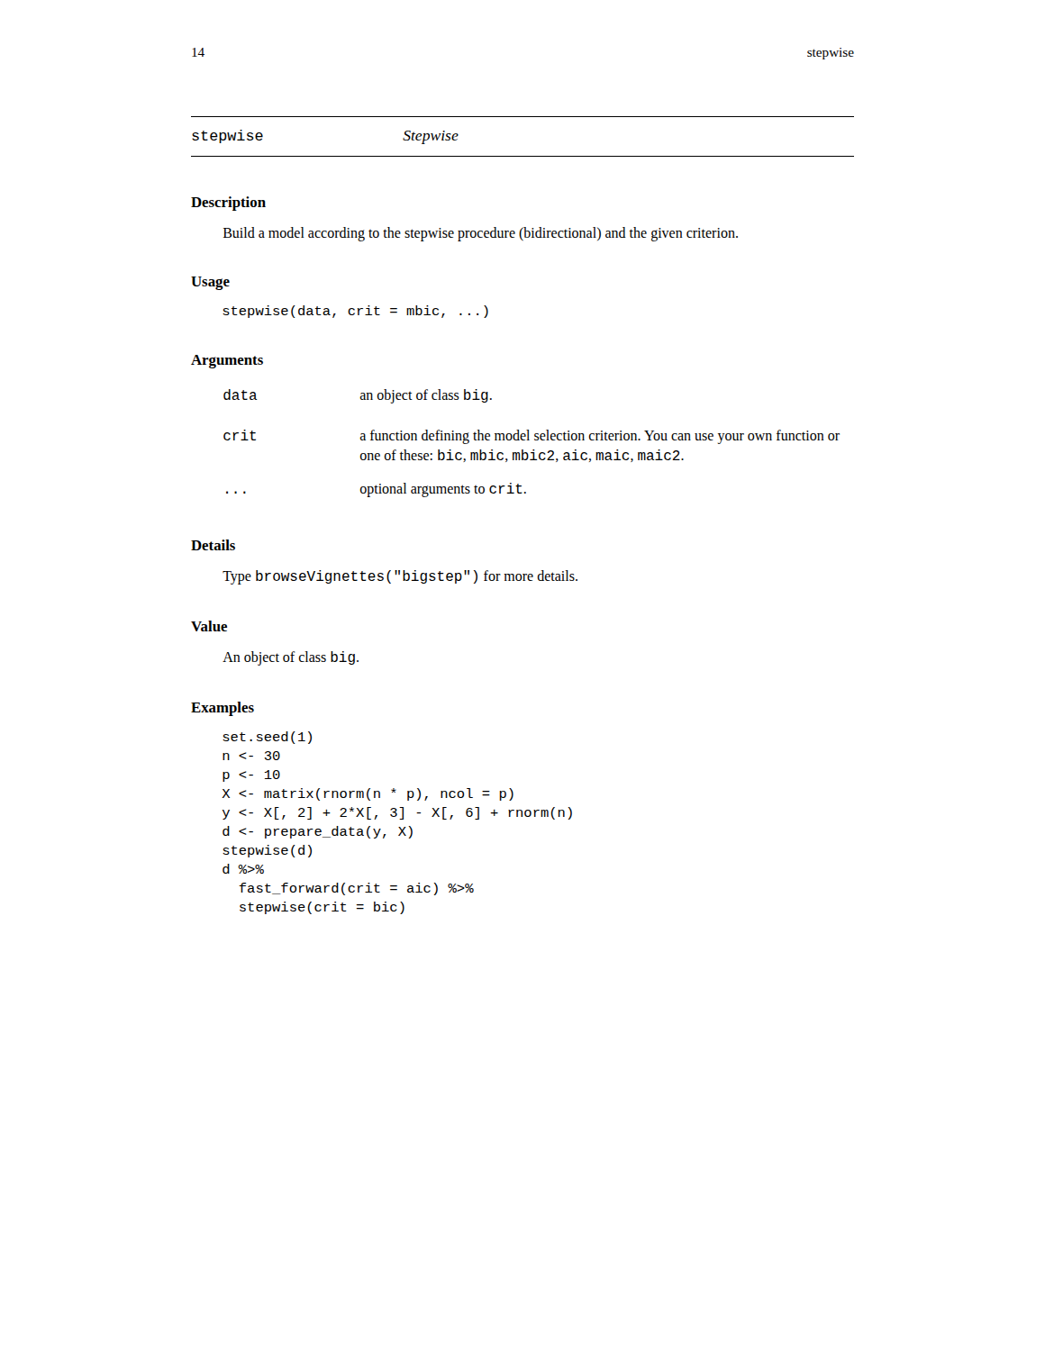14 stepwise
stepwise Stepwise
Description
Build a model according to the stepwise procedure (bidirectional) and the given criterion.
Usage
stepwise(data, crit = mbic, ...)
Arguments
data
an object of class big.
crit
a function defining the model selection criterion. You can use your own function or one of these: bic, mbic, mbic2, aic, maic, maic2.
...
optional arguments to crit.
Details
Type browseVignettes("bigstep") for more details.
Value
An object of class big.
Examples
set.seed(1)
n <- 30
p <- 10
X <- matrix(rnorm(n * p), ncol = p)
y <- X[, 2] + 2*X[, 3] - X[, 6] + rnorm(n)
d <- prepare_data(y, X)
stepwise(d)
d %>%
  fast_forward(crit = aic) %>%
  stepwise(crit = bic)